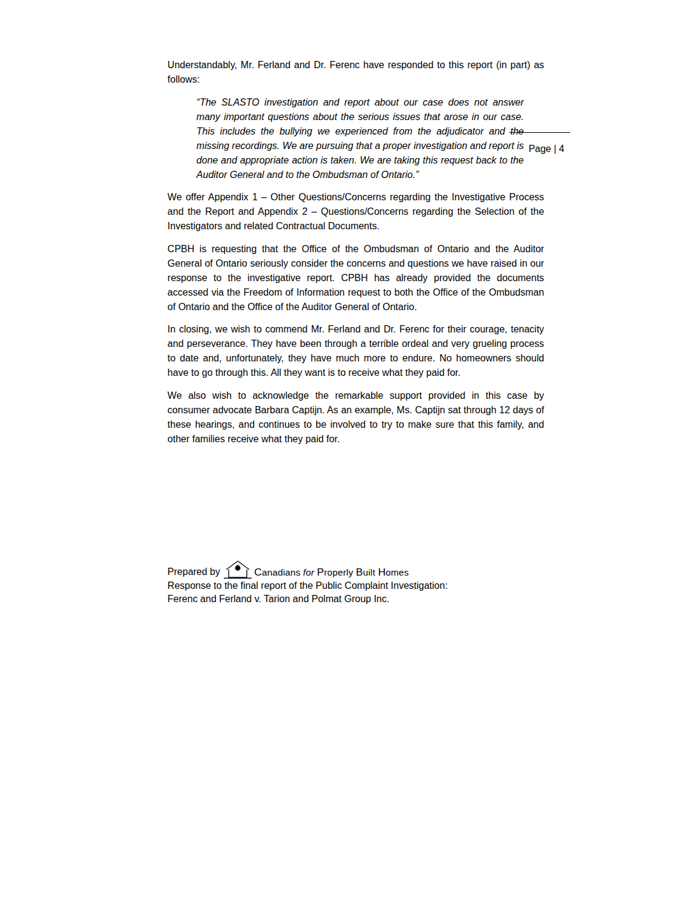Page | 4
Understandably, Mr. Ferland and Dr. Ferenc have responded to this report (in part) as follows:
“The SLASTO investigation and report about our case does not answer many important questions about the serious issues that arose in our case. This includes the bullying we experienced from the adjudicator and the missing recordings. We are pursuing that a proper investigation and report is done and appropriate action is taken. We are taking this request back to the Auditor General and to the Ombudsman of Ontario.”
We offer Appendix 1 – Other Questions/Concerns regarding the Investigative Process and the Report and Appendix 2 – Questions/Concerns regarding the Selection of the Investigators and related Contractual Documents.
CPBH is requesting that the Office of the Ombudsman of Ontario and the Auditor General of Ontario seriously consider the concerns and questions we have raised in our response to the investigative report. CPBH has already provided the documents accessed via the Freedom of Information request to both the Office of the Ombudsman of Ontario and the Office of the Auditor General of Ontario.
In closing, we wish to commend Mr. Ferland and Dr. Ferenc for their courage, tenacity and perseverance. They have been through a terrible ordeal and very grueling process to date and, unfortunately, they have much more to endure. No homeowners should have to go through this. All they want is to receive what they paid for.
We also wish to acknowledge the remarkable support provided in this case by consumer advocate Barbara Captijn. As an example, Ms. Captijn sat through 12 days of these hearings, and continues to be involved to try to make sure that this family, and other families receive what they paid for.
Prepared by Canadians for Properly Built Homes
Response to the final report of the Public Complaint Investigation:
Ferenc and Ferland v. Tarion and Polmat Group Inc.